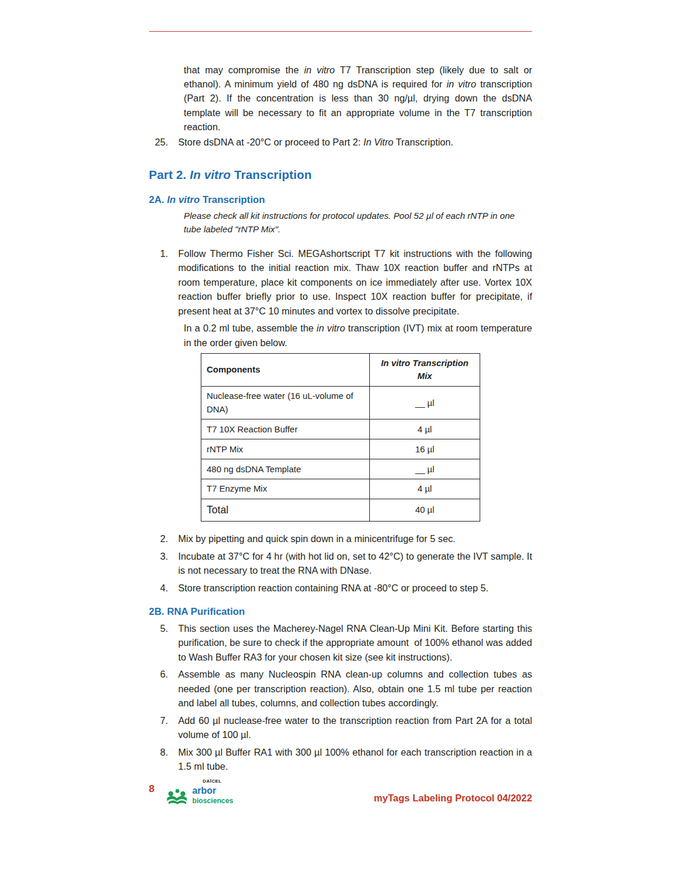that may compromise the in vitro T7 Transcription step (likely due to salt or ethanol). A minimum yield of 480 ng dsDNA is required for in vitro transcription (Part 2). If the concentration is less than 30 ng/µl, drying down the dsDNA template will be necessary to fit an appropriate volume in the T7 transcription reaction.
25. Store dsDNA at -20°C or proceed to Part 2: In Vitro Transcription.
Part 2. In vitro Transcription
2A. In vitro Transcription
Please check all kit instructions for protocol updates. Pool 52 µl of each rNTP in one tube labeled "rNTP Mix".
1. Follow Thermo Fisher Sci. MEGAshortscript T7 kit instructions with the following modifications to the initial reaction mix. Thaw 10X reaction buffer and rNTPs at room temperature, place kit components on ice immediately after use. Vortex 10X reaction buffer briefly prior to use. Inspect 10X reaction buffer for precipitate, if present heat at 37°C 10 minutes and vortex to dissolve precipitate.
In a 0.2 ml tube, assemble the in vitro transcription (IVT) mix at room temperature in the order given below.
| Components | In vitro Transcription Mix |
| --- | --- |
| Nuclease-free water (16 uL-volume of DNA) | __ µl |
| T7 10X Reaction Buffer | 4 µl |
| rNTP Mix | 16 µl |
| 480 ng dsDNA Template | __ µl |
| T7 Enzyme Mix | 4 µl |
| Total | 40 µl |
2. Mix by pipetting and quick spin down in a minicentrifuge for 5 sec.
3. Incubate at 37°C for 4 hr (with hot lid on, set to 42°C) to generate the IVT sample. It is not necessary to treat the RNA with DNase.
4. Store transcription reaction containing RNA at -80°C or proceed to step 5.
2B. RNA Purification
5. This section uses the Macherey-Nagel RNA Clean-Up Mini Kit. Before starting this purification, be sure to check if the appropriate amount of 100% ethanol was added to Wash Buffer RA3 for your chosen kit size (see kit instructions).
6. Assemble as many Nucleospin RNA clean-up columns and collection tubes as needed (one per transcription reaction). Also, obtain one 1.5 ml tube per reaction and label all tubes, columns, and collection tubes accordingly.
7. Add 60 µl nuclease-free water to the transcription reaction from Part 2A for a total volume of 100 µl.
8. Mix 300 µl Buffer RA1 with 300 µl 100% ethanol for each transcription reaction in a 1.5 ml tube.
8
DAÏCEL arbor biosciences
myTags Labeling Protocol 04/2022